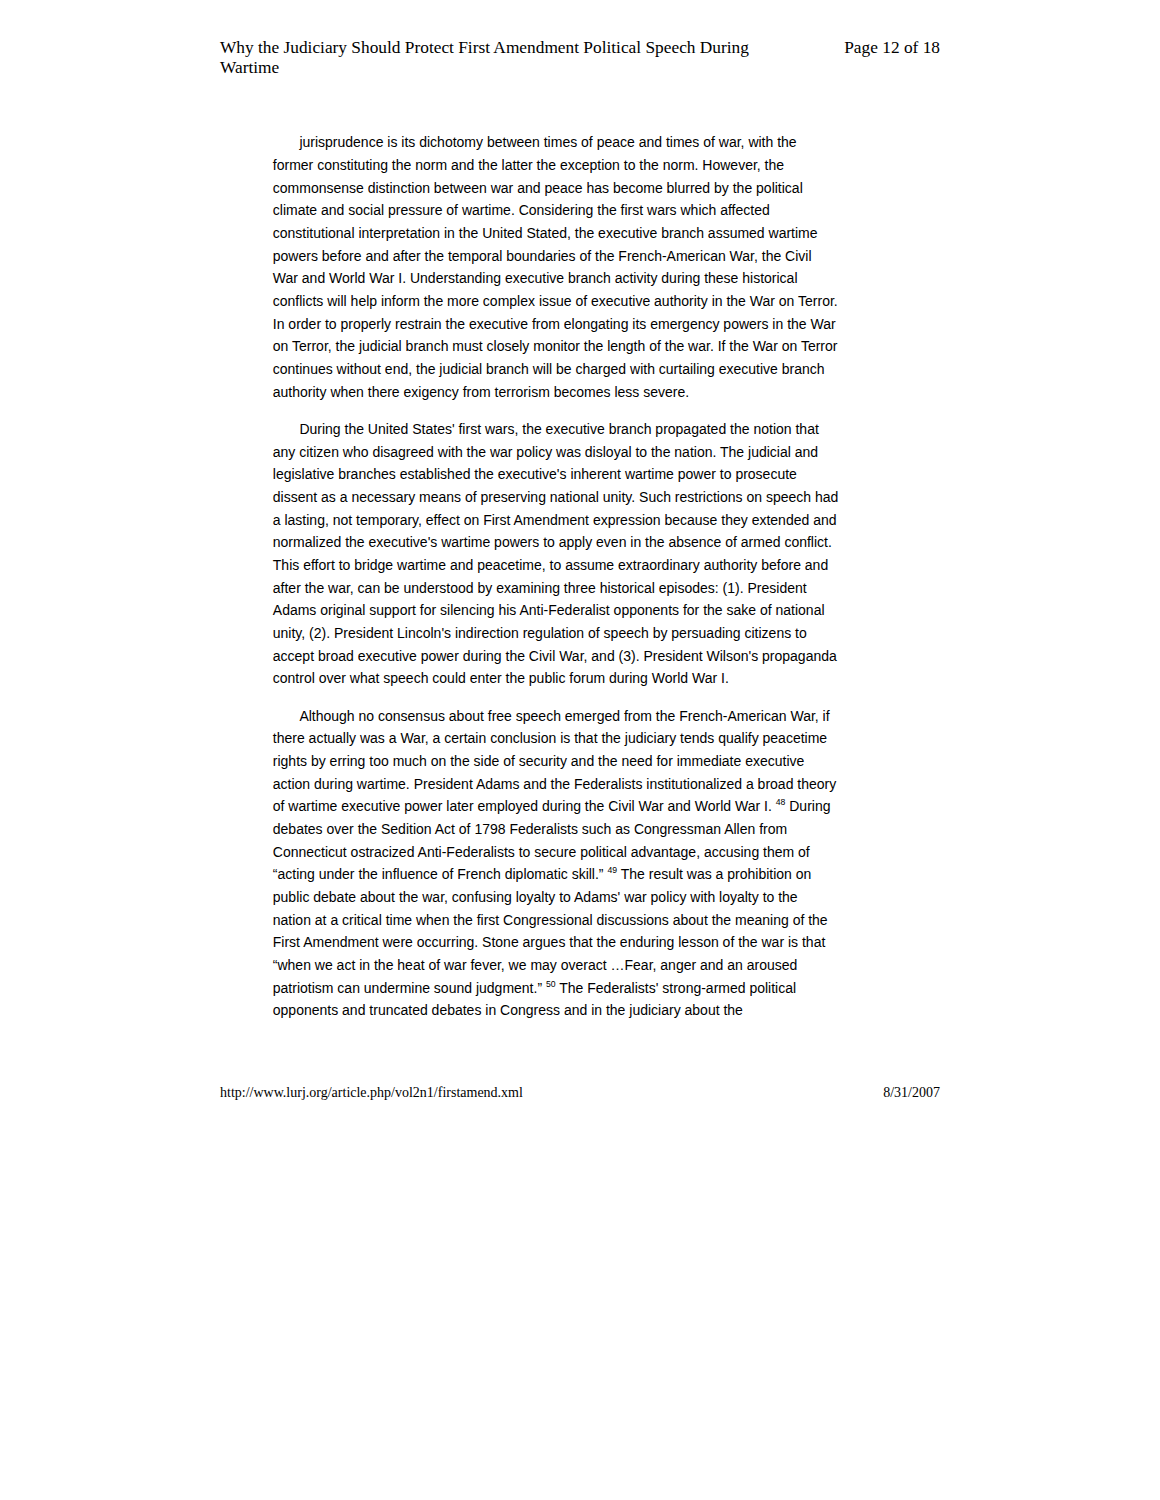Why the Judiciary Should Protect First Amendment Political Speech During Wartime
Page 12 of 18
jurisprudence is its dichotomy between times of peace and times of war, with the former constituting the norm and the latter the exception to the norm. However, the commonsense distinction between war and peace has become blurred by the political climate and social pressure of wartime. Considering the first wars which affected constitutional interpretation in the United Stated, the executive branch assumed wartime powers before and after the temporal boundaries of the French-American War, the Civil War and World War I. Understanding executive branch activity during these historical conflicts will help inform the more complex issue of executive authority in the War on Terror. In order to properly restrain the executive from elongating its emergency powers in the War on Terror, the judicial branch must closely monitor the length of the war. If the War on Terror continues without end, the judicial branch will be charged with curtailing executive branch authority when there exigency from terrorism becomes less severe.
During the United States' first wars, the executive branch propagated the notion that any citizen who disagreed with the war policy was disloyal to the nation. The judicial and legislative branches established the executive's inherent wartime power to prosecute dissent as a necessary means of preserving national unity. Such restrictions on speech had a lasting, not temporary, effect on First Amendment expression because they extended and normalized the executive's wartime powers to apply even in the absence of armed conflict. This effort to bridge wartime and peacetime, to assume extraordinary authority before and after the war, can be understood by examining three historical episodes: (1). President Adams original support for silencing his Anti-Federalist opponents for the sake of national unity, (2). President Lincoln's indirection regulation of speech by persuading citizens to accept broad executive power during the Civil War, and (3). President Wilson's propaganda control over what speech could enter the public forum during World War I.
Although no consensus about free speech emerged from the French-American War, if there actually was a War, a certain conclusion is that the judiciary tends qualify peacetime rights by erring too much on the side of security and the need for immediate executive action during wartime. President Adams and the Federalists institutionalized a broad theory of wartime executive power later employed during the Civil War and World War I. 48 During debates over the Sedition Act of 1798 Federalists such as Congressman Allen from Connecticut ostracized Anti-Federalists to secure political advantage, accusing them of “acting under the influence of French diplomatic skill.” 49 The result was a prohibition on public debate about the war, confusing loyalty to Adams' war policy with loyalty to the nation at a critical time when the first Congressional discussions about the meaning of the First Amendment were occurring. Stone argues that the enduring lesson of the war is that “when we act in the heat of war fever, we may overact …Fear, anger and an aroused patriotism can undermine sound judgment.” 50 The Federalists' strong-armed political opponents and truncated debates in Congress and in the judiciary about the
http://www.lurj.org/article.php/vol2n1/firstamend.xml
8/31/2007